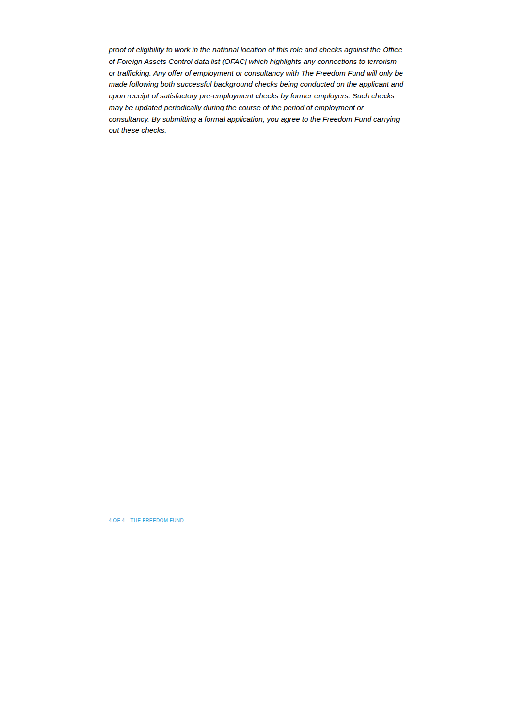proof of eligibility to work in the national location of this role and checks against the Office of Foreign Assets Control data list (OFAC] which highlights any connections to terrorism or trafficking. Any offer of employment or consultancy with The Freedom Fund will only be made following both successful background checks being conducted on the applicant and upon receipt of satisfactory pre-employment checks by former employers. Such checks may be updated periodically during the course of the period of employment or consultancy. By submitting a formal application, you agree to the Freedom Fund carrying out these checks.
4 of 4 – The Freedom Fund